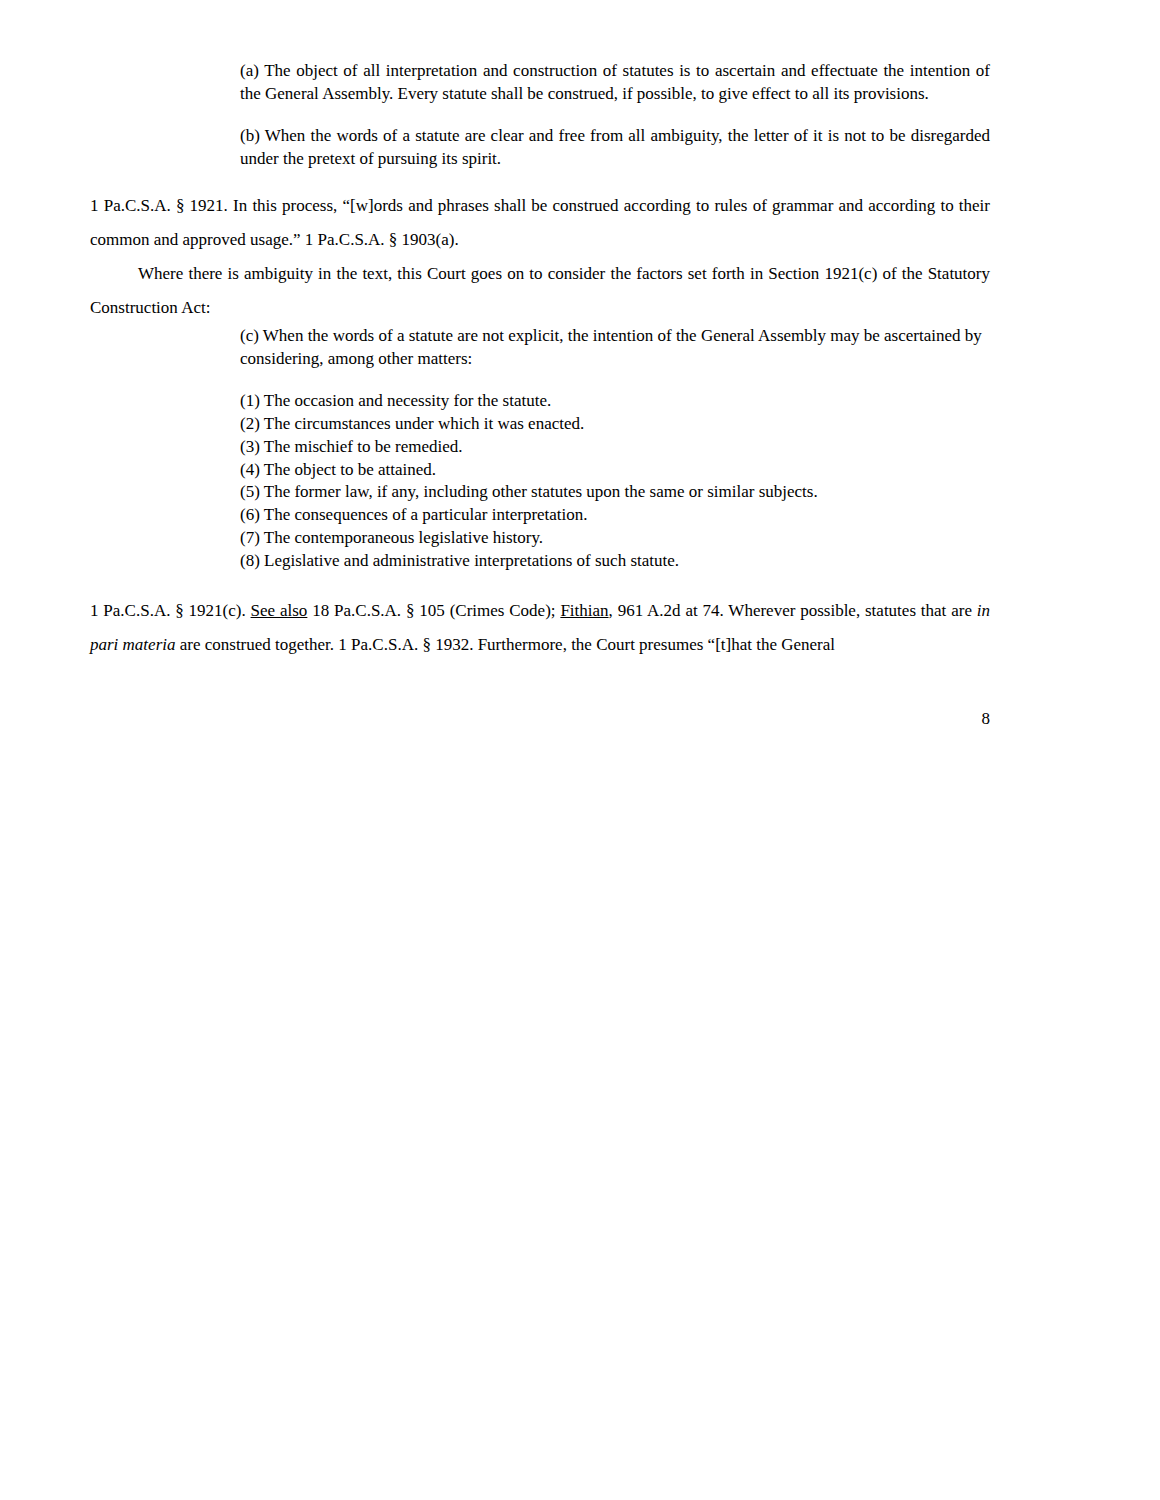(a) The object of all interpretation and construction of statutes is to ascertain and effectuate the intention of the General Assembly. Every statute shall be construed, if possible, to give effect to all its provisions.
(b) When the words of a statute are clear and free from all ambiguity, the letter of it is not to be disregarded under the pretext of pursuing its spirit.
1 Pa.C.S.A. § 1921. In this process, “[w]ords and phrases shall be construed according to rules of grammar and according to their common and approved usage.” 1 Pa.C.S.A. § 1903(a).
Where there is ambiguity in the text, this Court goes on to consider the factors set forth in Section 1921(c) of the Statutory Construction Act:
(c) When the words of a statute are not explicit, the intention of the General Assembly may be ascertained by considering, among other matters:
(1) The occasion and necessity for the statute.
(2) The circumstances under which it was enacted.
(3) The mischief to be remedied.
(4) The object to be attained.
(5) The former law, if any, including other statutes upon the same or similar subjects.
(6) The consequences of a particular interpretation.
(7) The contemporaneous legislative history.
(8) Legislative and administrative interpretations of such statute.
1 Pa.C.S.A. § 1921(c). See also 18 Pa.C.S.A. § 105 (Crimes Code); Fithian, 961 A.2d at 74. Wherever possible, statutes that are in pari materia are construed together. 1 Pa.C.S.A. § 1932. Furthermore, the Court presumes “[t]hat the General
8